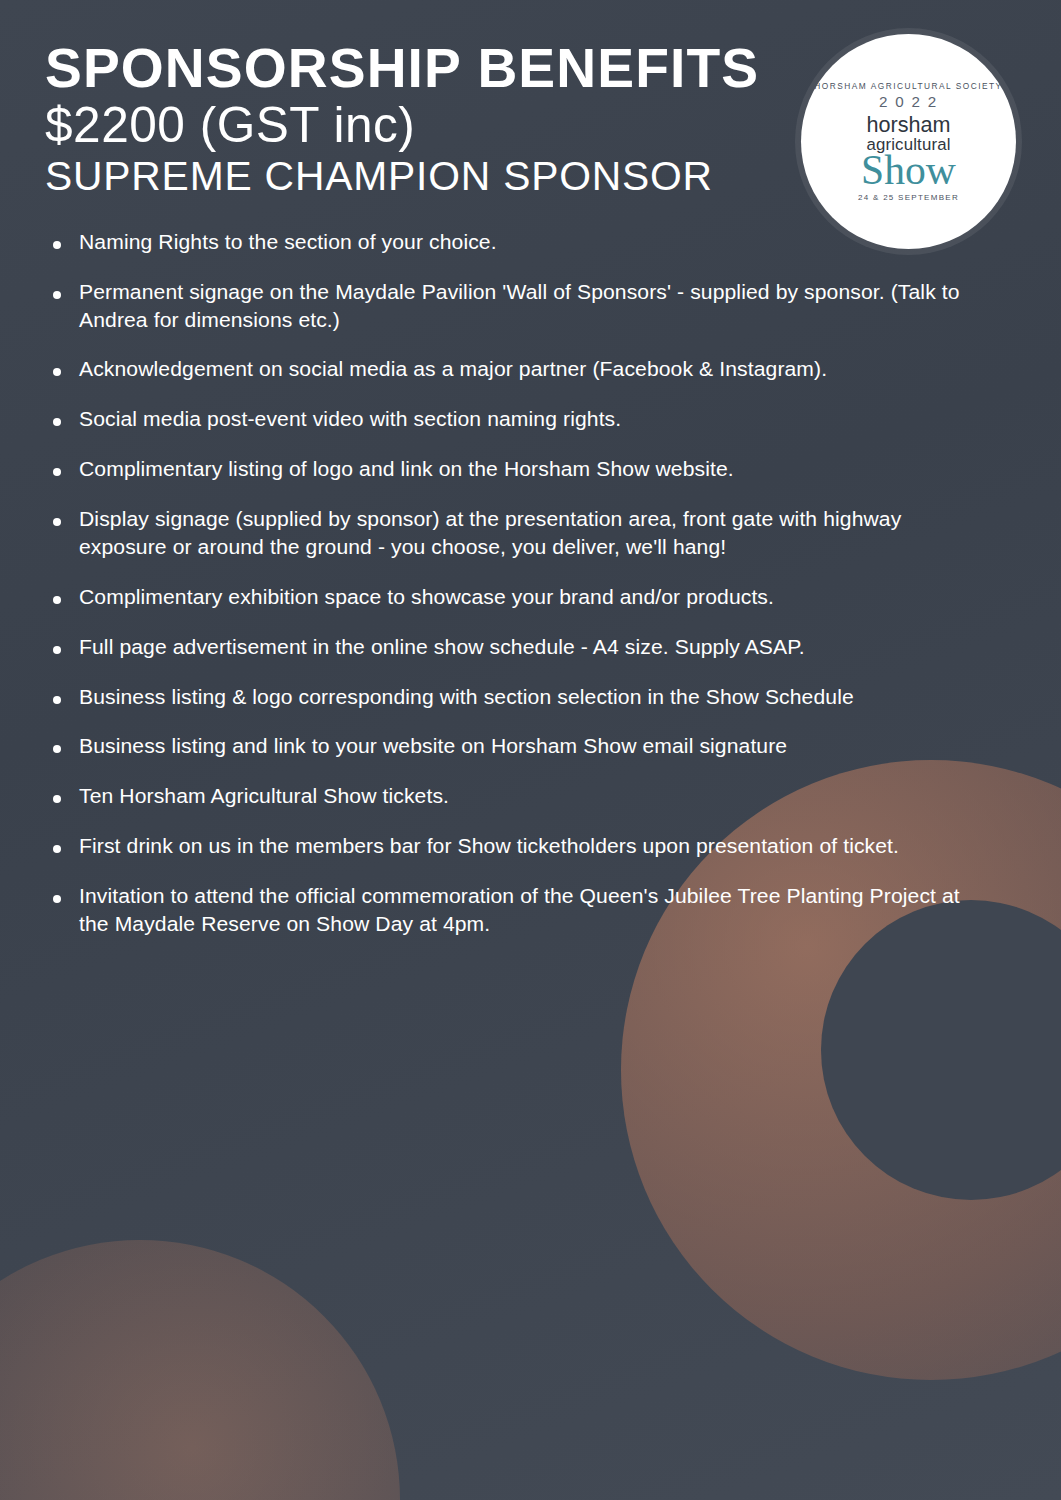Horsham Agricultural Society
2 0 2 2
horshamagricultural
Show
24 & 25 September
Sponsorship Benefits
$2200 (GST inc)
Supreme Champion Sponsor
Naming Rights to the section of your choice.
Permanent signage on the Maydale Pavilion 'Wall of Sponsors' - supplied by sponsor. (Talk to Andrea for dimensions etc.)
Acknowledgement on social media as a major partner (Facebook & Instagram).
Social media post-event video with section naming rights.
Complimentary listing of logo and link on the Horsham Show website.
Display signage (supplied by sponsor) at the presentation area, front gate with highway exposure or around the ground - you choose, you deliver, we'll hang!
Complimentary exhibition space to showcase your brand and/or products.
Full page advertisement in the online show schedule - A4 size. Supply ASAP.
Business listing & logo corresponding with section selection in the Show Schedule
Business listing and link to your website on Horsham Show email signature
Ten Horsham Agricultural Show tickets.
First drink on us in the members bar for Show ticketholders upon presentation of ticket.
Invitation to attend the official commemoration of the Queen's Jubilee Tree Planting Project at the Maydale Reserve on Show Day at 4pm.